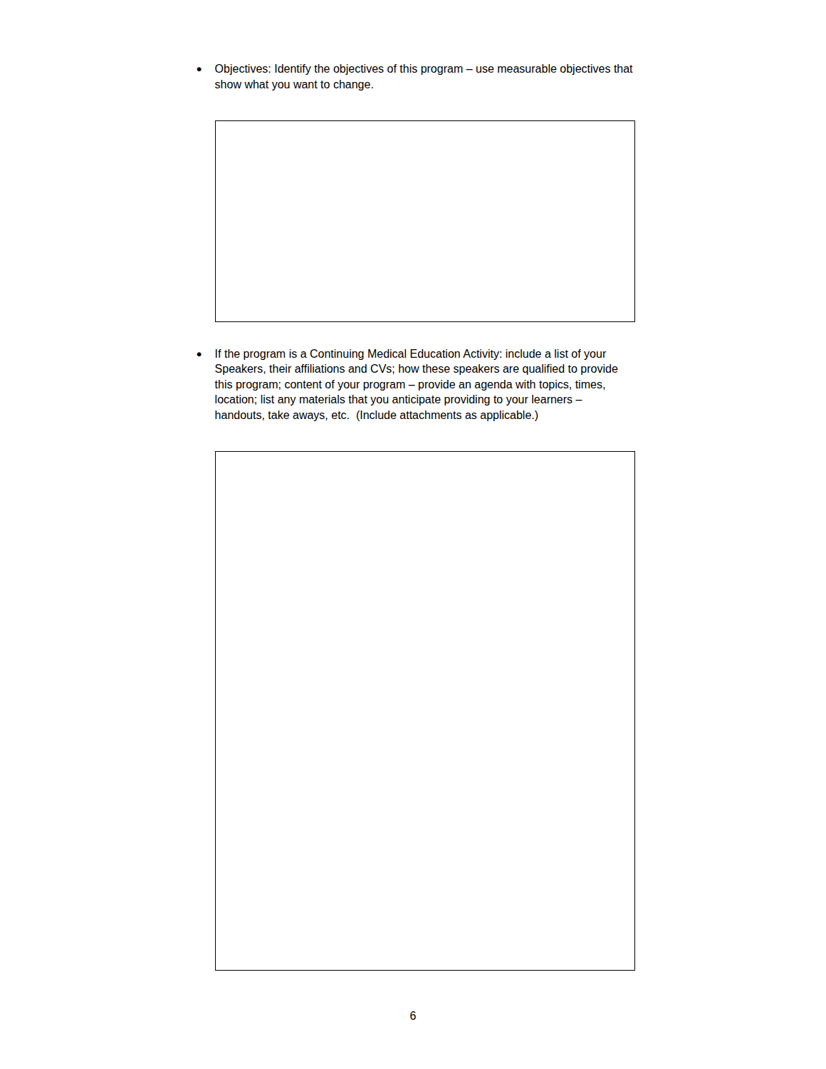Objectives: Identify the objectives of this program – use measurable objectives that show what you want to change.
If the program is a Continuing Medical Education Activity: include a list of your Speakers, their affiliations and CVs; how these speakers are qualified to provide this program; content of your program – provide an agenda with topics, times, location; list any materials that you anticipate providing to your learners – handouts, take aways, etc. (Include attachments as applicable.)
6